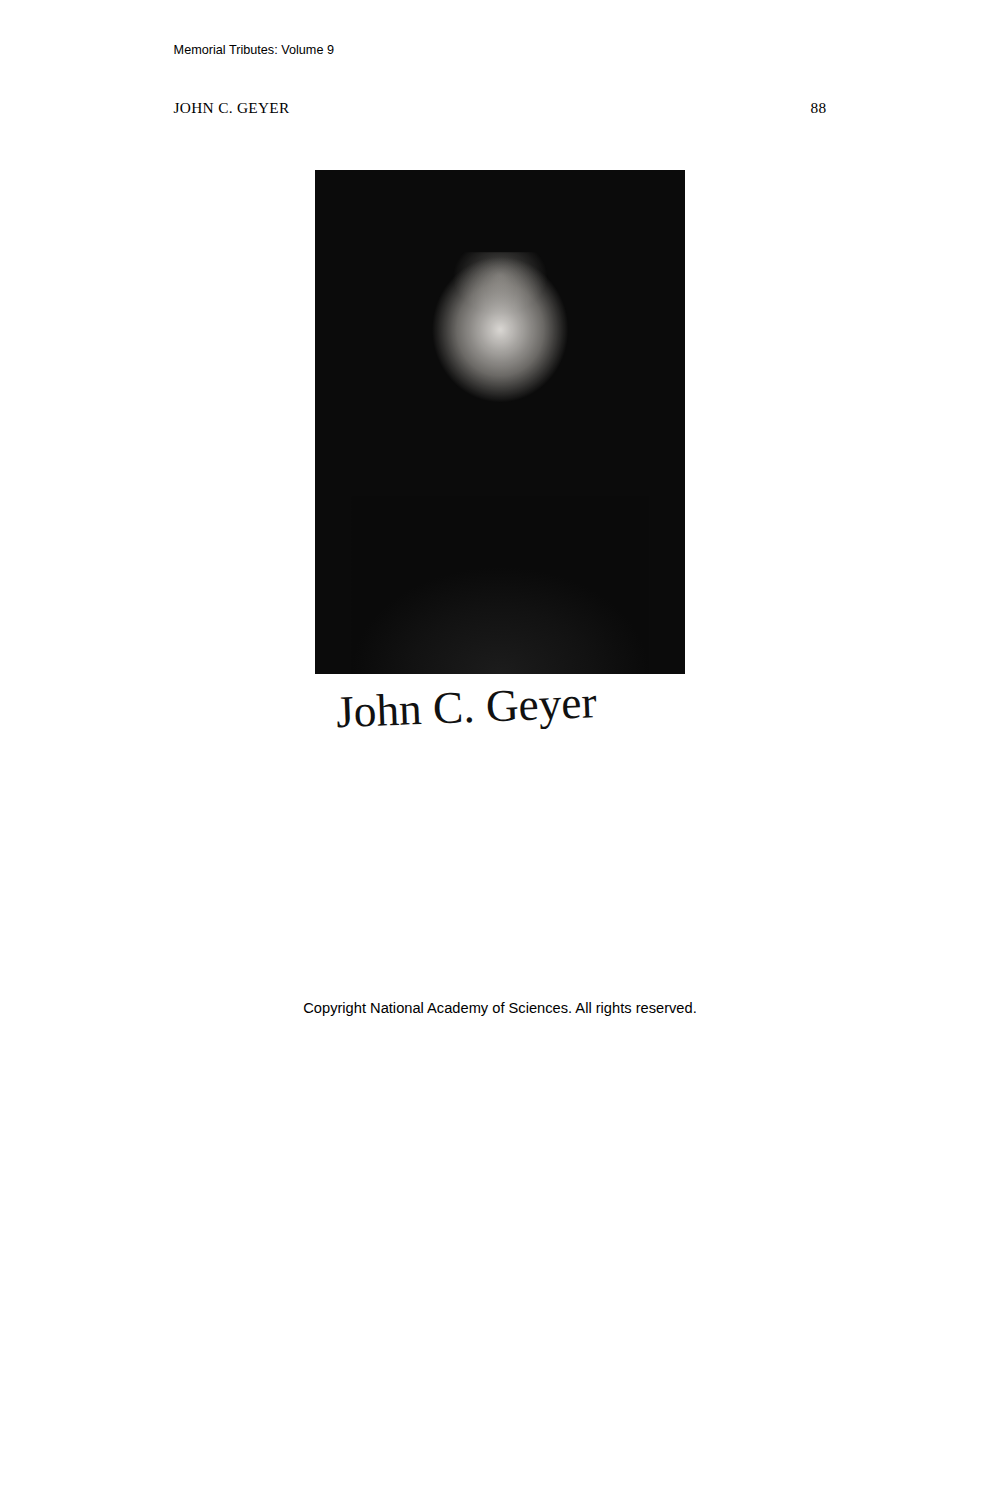Memorial Tributes: Volume 9
John C. Geyer 88
John C. Geyer
Copyright National Academy of Sciences. All rights reserved.